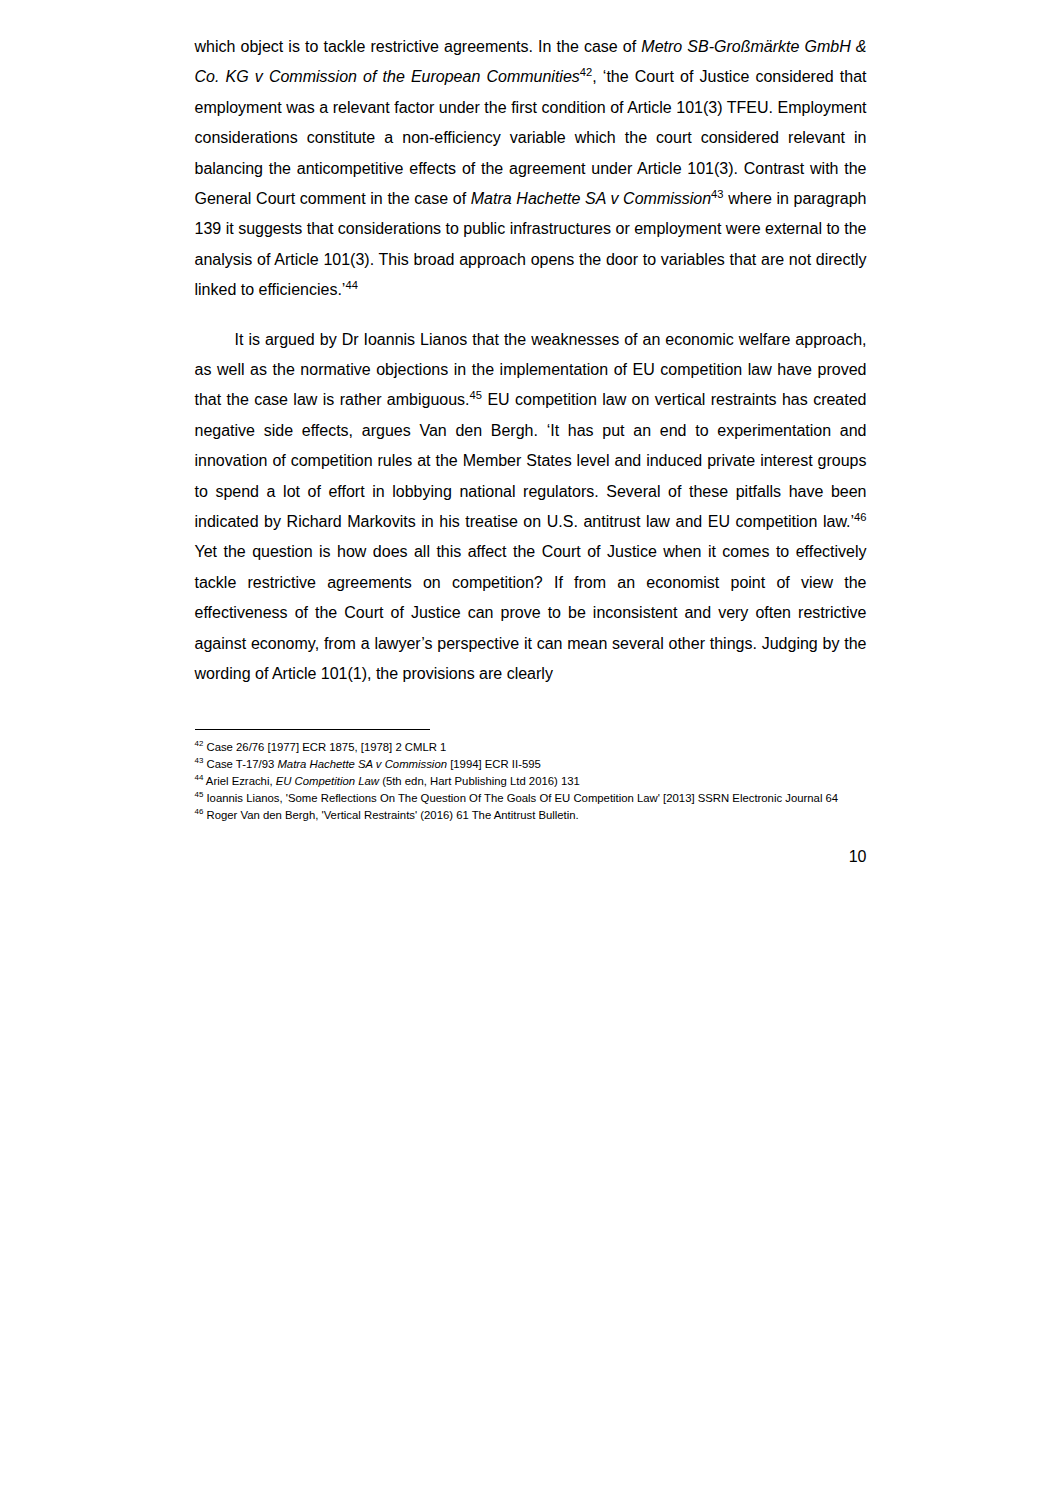which object is to tackle restrictive agreements. In the case of Metro SB-Großmärkte GmbH & Co. KG v Commission of the European Communities42, ‘the Court of Justice considered that employment was a relevant factor under the first condition of Article 101(3) TFEU. Employment considerations constitute a non-efficiency variable which the court considered relevant in balancing the anticompetitive effects of the agreement under Article 101(3). Contrast with the General Court comment in the case of Matra Hachette SA v Commission43 where in paragraph 139 it suggests that considerations to public infrastructures or employment were external to the analysis of Article 101(3). This broad approach opens the door to variables that are not directly linked to efficiencies.’44
It is argued by Dr Ioannis Lianos that the weaknesses of an economic welfare approach, as well as the normative objections in the implementation of EU competition law have proved that the case law is rather ambiguous.45 EU competition law on vertical restraints has created negative side effects, argues Van den Bergh. ‘It has put an end to experimentation and innovation of competition rules at the Member States level and induced private interest groups to spend a lot of effort in lobbying national regulators. Several of these pitfalls have been indicated by Richard Markovits in his treatise on U.S. antitrust law and EU competition law.’46 Yet the question is how does all this affect the Court of Justice when it comes to effectively tackle restrictive agreements on competition? If from an economist point of view the effectiveness of the Court of Justice can prove to be inconsistent and very often restrictive against economy, from a lawyer’s perspective it can mean several other things. Judging by the wording of Article 101(1), the provisions are clearly
42 Case 26/76 [1977] ECR 1875, [1978] 2 CMLR 1
43 Case T-17/93 Matra Hachette SA v Commission [1994] ECR II-595
44 Ariel Ezrachi, EU Competition Law (5th edn, Hart Publishing Ltd 2016) 131
45 Ioannis Lianos, 'Some Reflections On The Question Of The Goals Of EU Competition Law' [2013] SSRN Electronic Journal 64
46 Roger Van den Bergh, 'Vertical Restraints' (2016) 61 The Antitrust Bulletin.
10